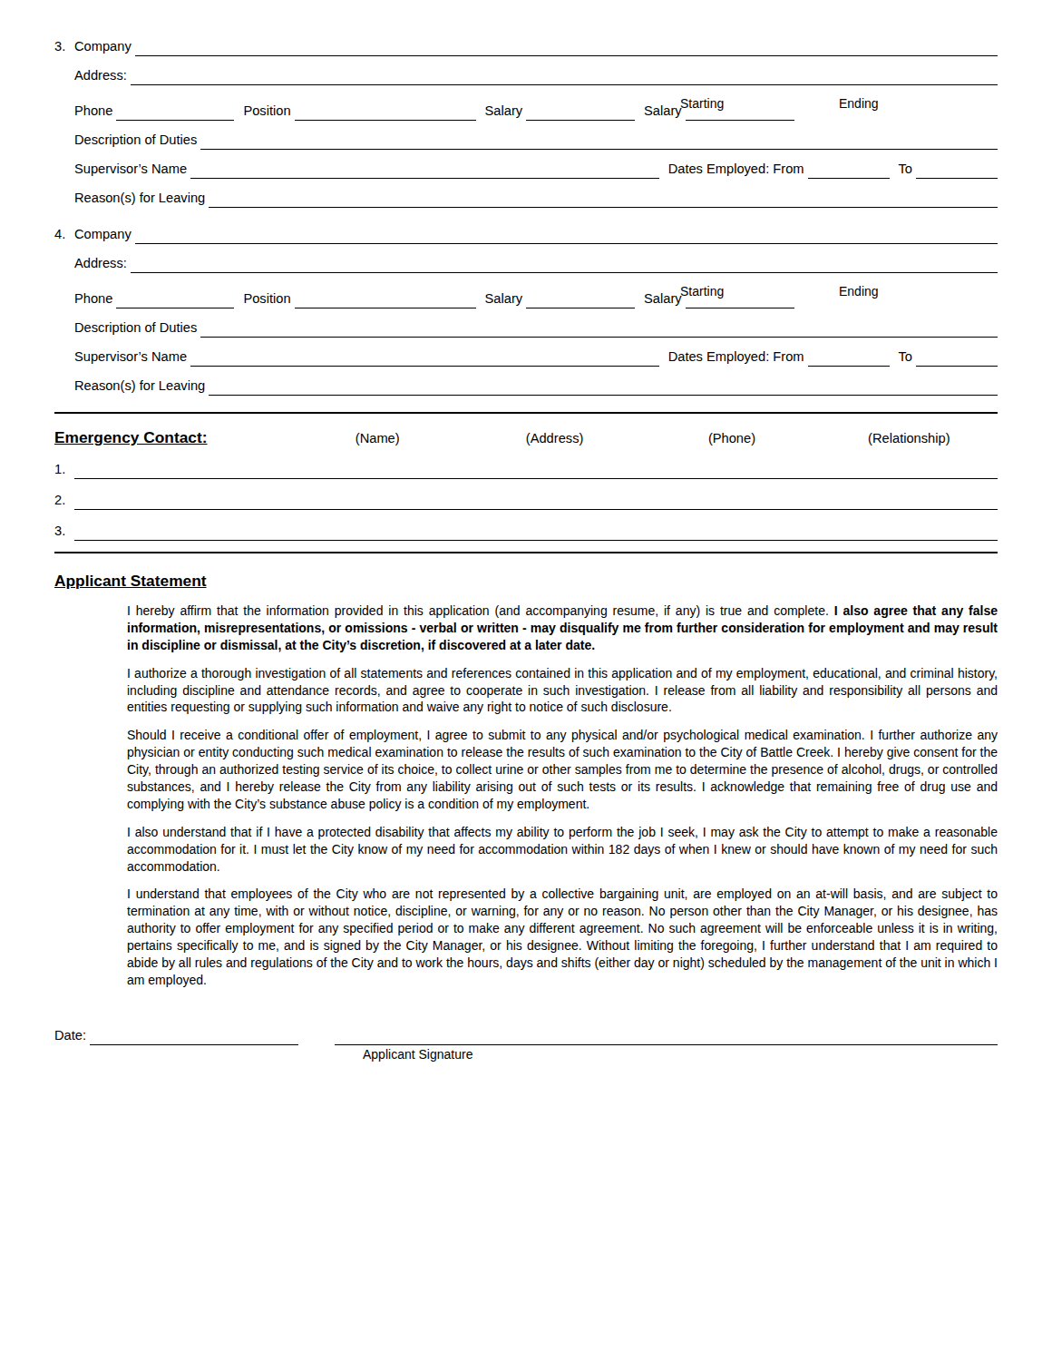3. Company
Address:
Starting Ending
Phone Position Salary Salary
Description of Duties
Supervisor’s Name Dates Employed: From To
Reason(s) for Leaving
4. Company
Address:
Starting Ending
Phone Position Salary Salary
Description of Duties
Supervisor’s Name Dates Employed: From To
Reason(s) for Leaving
Emergency Contact:
(Name) (Address) (Phone) (Relationship)
1.
2.
3.
Applicant Statement
I hereby affirm that the information provided in this application (and accompanying resume, if any) is true and complete. I also agree that any false information, misrepresentations, or omissions - verbal or written - may disqualify me from further consideration for employment and may result in discipline or dismissal, at the City’s discretion, if discovered at a later date.
I authorize a thorough investigation of all statements and references contained in this application and of my employment, educational, and criminal history, including discipline and attendance records, and agree to cooperate in such investigation. I release from all liability and responsibility all persons and entities requesting or supplying such information and waive any right to notice of such disclosure.
Should I receive a conditional offer of employment, I agree to submit to any physical and/or psychological medical examination. I further authorize any physician or entity conducting such medical examination to release the results of such examination to the City of Battle Creek. I hereby give consent for the City, through an authorized testing service of its choice, to collect urine or other samples from me to determine the presence of alcohol, drugs, or controlled substances, and I hereby release the City from any liability arising out of such tests or its results. I acknowledge that remaining free of drug use and complying with the City’s substance abuse policy is a condition of my employment.
I also understand that if I have a protected disability that affects my ability to perform the job I seek, I may ask the City to attempt to make a reasonable accommodation for it. I must let the City know of my need for accommodation within 182 days of when I knew or should have known of my need for such accommodation.
I understand that employees of the City who are not represented by a collective bargaining unit, are employed on an at-will basis, and are subject to termination at any time, with or without notice, discipline, or warning, for any or no reason. No person other than the City Manager, or his designee, has authority to offer employment for any specified period or to make any different agreement. No such agreement will be enforceable unless it is in writing, pertains specifically to me, and is signed by the City Manager, or his designee. Without limiting the foregoing, I further understand that I am required to abide by all rules and regulations of the City and to work the hours, days and shifts (either day or night) scheduled by the management of the unit in which I am employed.
Date:
Applicant Signature